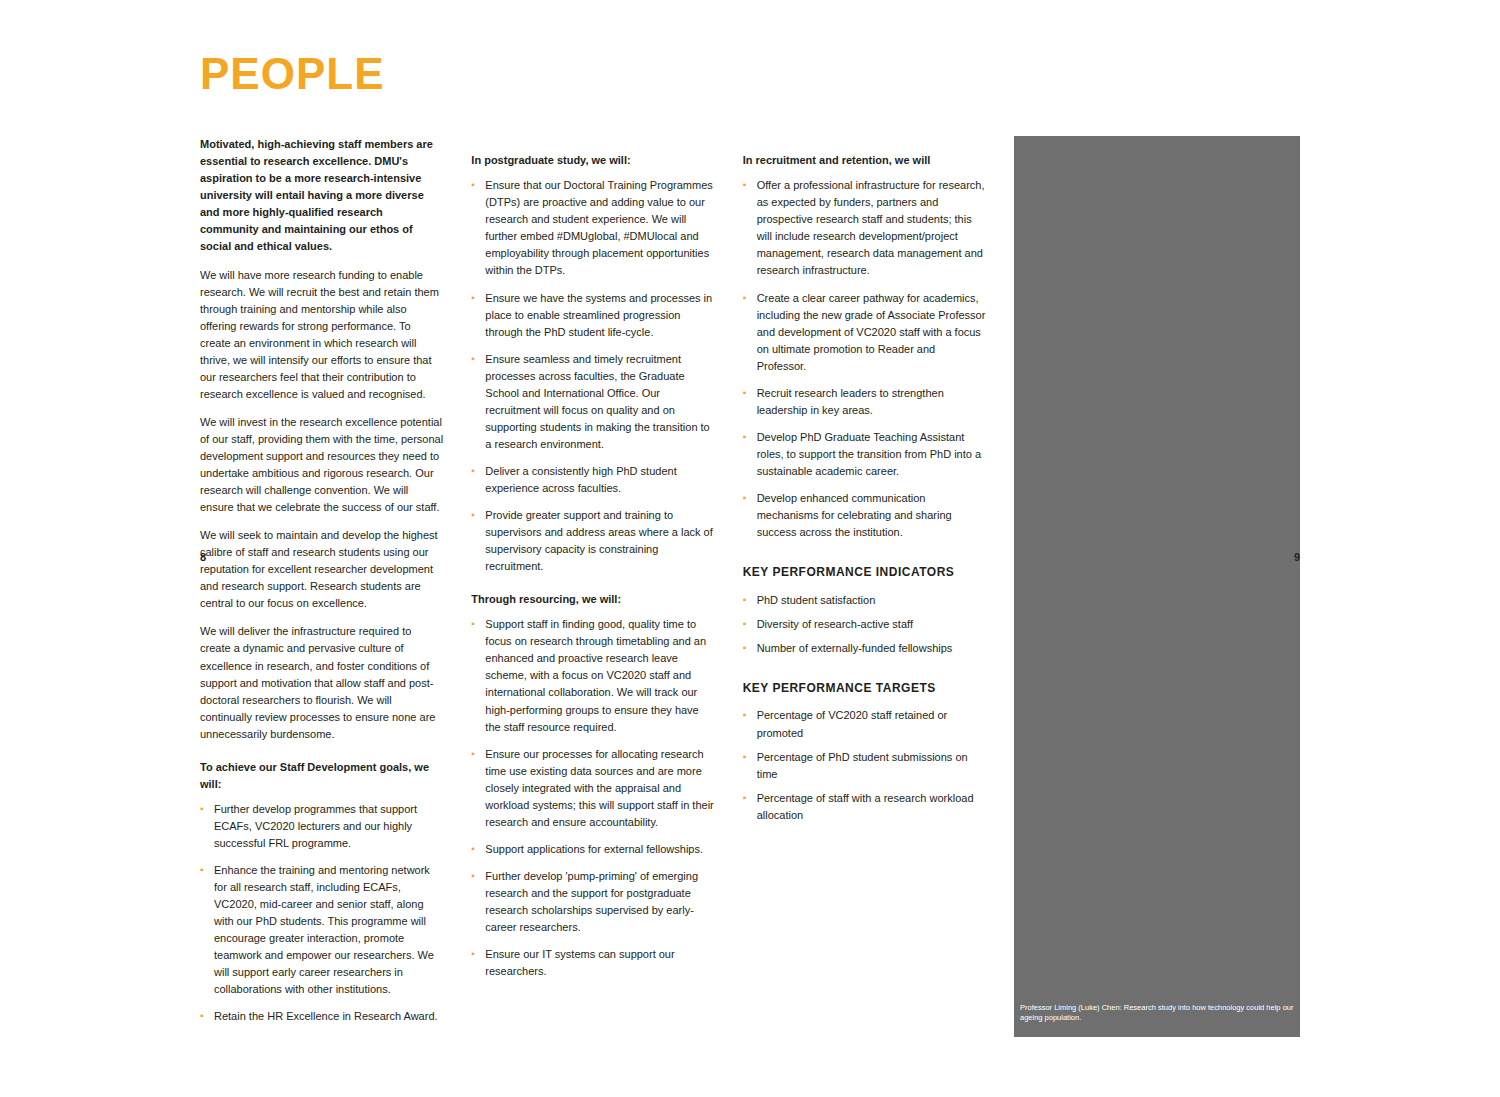People
Motivated, high-achieving staff members are essential to research excellence. DMU's aspiration to be a more research-intensive university will entail having a more diverse and more highly-qualified research community and maintaining our ethos of social and ethical values.
We will have more research funding to enable research. We will recruit the best and retain them through training and mentorship while also offering rewards for strong performance. To create an environment in which research will thrive, we will intensify our efforts to ensure that our researchers feel that their contribution to research excellence is valued and recognised.
We will invest in the research excellence potential of our staff, providing them with the time, personal development support and resources they need to undertake ambitious and rigorous research. Our research will challenge convention. We will ensure that we celebrate the success of our staff.
We will seek to maintain and develop the highest calibre of staff and research students using our reputation for excellent researcher development and research support. Research students are central to our focus on excellence.
We will deliver the infrastructure required to create a dynamic and pervasive culture of excellence in research, and foster conditions of support and motivation that allow staff and post-doctoral researchers to flourish. We will continually review processes to ensure none are unnecessarily burdensome.
To achieve our Staff Development goals, we will:
Further develop programmes that support ECAFs, VC2020 lecturers and our highly successful FRL programme.
Enhance the training and mentoring network for all research staff, including ECAFs, VC2020, mid-career and senior staff, along with our PhD students. This programme will encourage greater interaction, promote teamwork and empower our researchers. We will support early career researchers in collaborations with other institutions.
Retain the HR Excellence in Research Award.
In postgraduate study, we will:
Ensure that our Doctoral Training Programmes (DTPs) are proactive and adding value to our research and student experience. We will further embed #DMUglobal, #DMUlocal and employability through placement opportunities within the DTPs.
Ensure we have the systems and processes in place to enable streamlined progression through the PhD student life-cycle.
Ensure seamless and timely recruitment processes across faculties, the Graduate School and International Office. Our recruitment will focus on quality and on supporting students in making the transition to a research environment.
Deliver a consistently high PhD student experience across faculties.
Provide greater support and training to supervisors and address areas where a lack of supervisory capacity is constraining recruitment.
Through resourcing, we will:
Support staff in finding good, quality time to focus on research through timetabling and an enhanced and proactive research leave scheme, with a focus on VC2020 staff and international collaboration. We will track our high-performing groups to ensure they have the staff resource required.
Ensure our processes for allocating research time use existing data sources and are more closely integrated with the appraisal and workload systems; this will support staff in their research and ensure accountability.
Support applications for external fellowships.
Further develop 'pump-priming' of emerging research and the support for postgraduate research scholarships supervised by early-career researchers.
Ensure our IT systems can support our researchers.
In recruitment and retention, we will
Offer a professional infrastructure for research, as expected by funders, partners and prospective research staff and students; this will include research development/project management, research data management and research infrastructure.
Create a clear career pathway for academics, including the new grade of Associate Professor and development of VC2020 staff with a focus on ultimate promotion to Reader and Professor.
Recruit research leaders to strengthen leadership in key areas.
Develop PhD Graduate Teaching Assistant roles, to support the transition from PhD into a sustainable academic career.
Develop enhanced communication mechanisms for celebrating and sharing success across the institution.
Key Performance Indicators
PhD student satisfaction
Diversity of research-active staff
Number of externally-funded fellowships
Key Performance Targets
Percentage of VC2020 staff retained or promoted
Percentage of PhD student submissions on time
Percentage of staff with a research workload allocation
Professor Liming (Luke) Chen: Research study into how technology could help our ageing population.
8
9